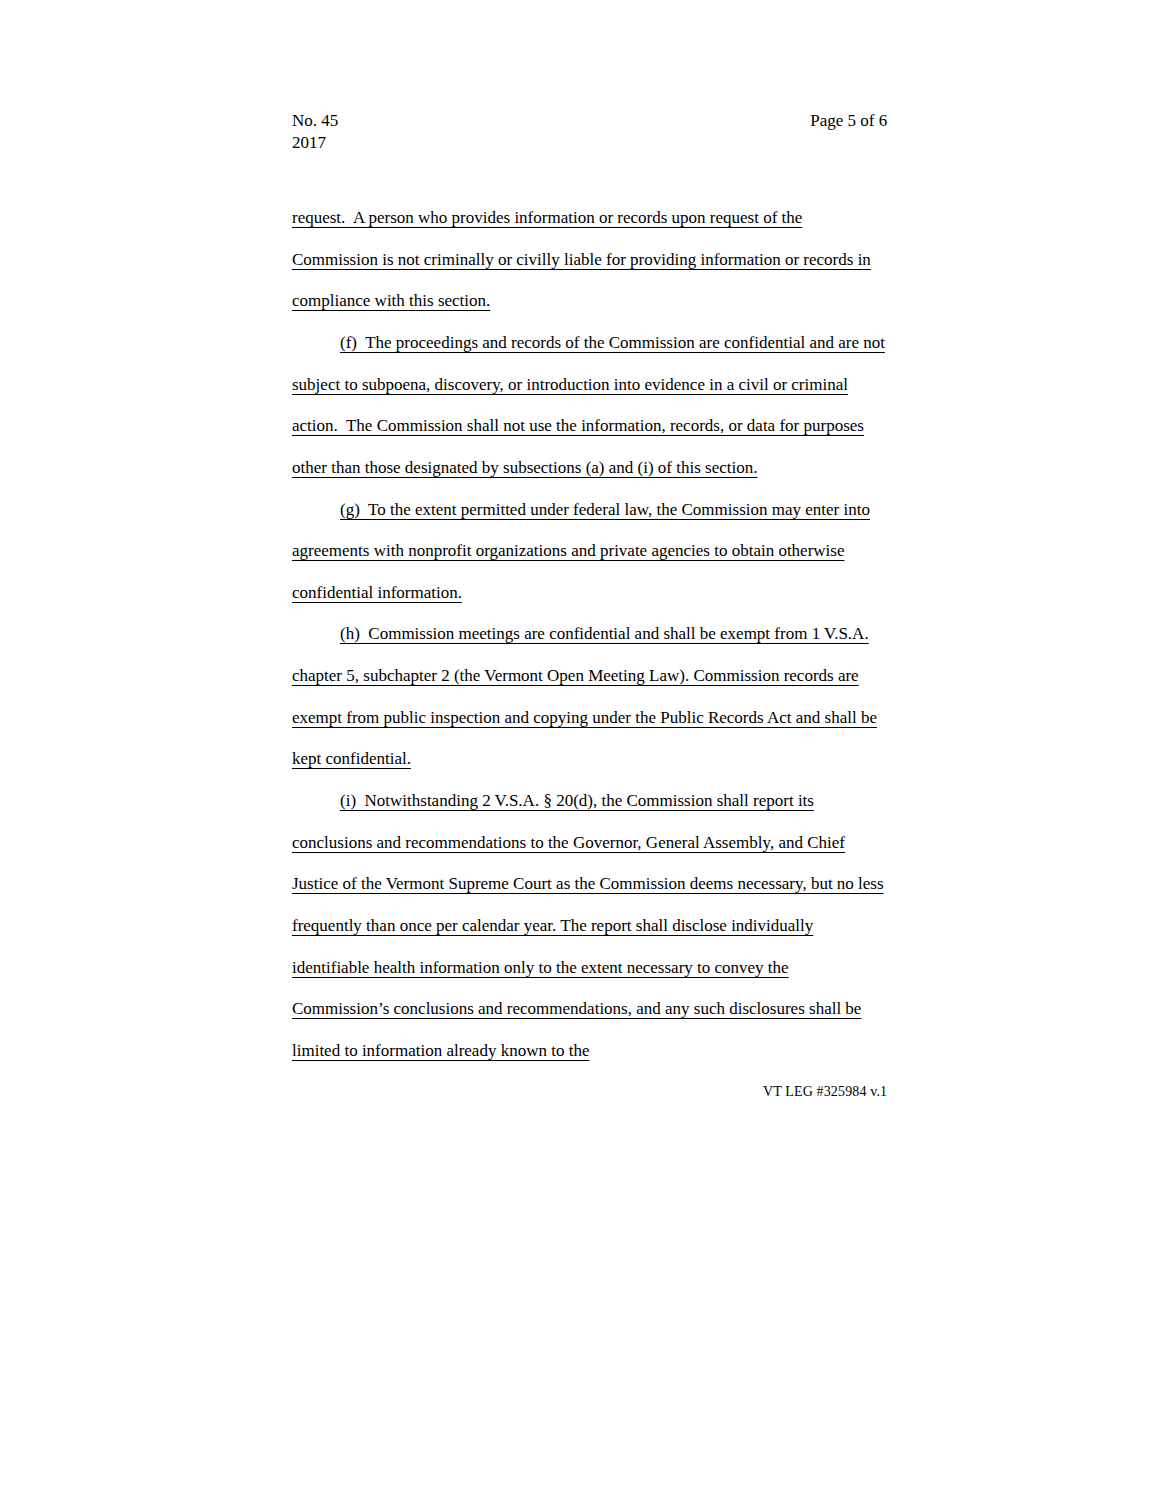No. 45
2017
Page 5 of 6
request. A person who provides information or records upon request of the Commission is not criminally or civilly liable for providing information or records in compliance with this section.
(f) The proceedings and records of the Commission are confidential and are not subject to subpoena, discovery, or introduction into evidence in a civil or criminal action. The Commission shall not use the information, records, or data for purposes other than those designated by subsections (a) and (i) of this section.
(g) To the extent permitted under federal law, the Commission may enter into agreements with nonprofit organizations and private agencies to obtain otherwise confidential information.
(h) Commission meetings are confidential and shall be exempt from 1 V.S.A. chapter 5, subchapter 2 (the Vermont Open Meeting Law). Commission records are exempt from public inspection and copying under the Public Records Act and shall be kept confidential.
(i) Notwithstanding 2 V.S.A. § 20(d), the Commission shall report its conclusions and recommendations to the Governor, General Assembly, and Chief Justice of the Vermont Supreme Court as the Commission deems necessary, but no less frequently than once per calendar year. The report shall disclose individually identifiable health information only to the extent necessary to convey the Commission’s conclusions and recommendations, and any such disclosures shall be limited to information already known to the
VT LEG #325984 v.1